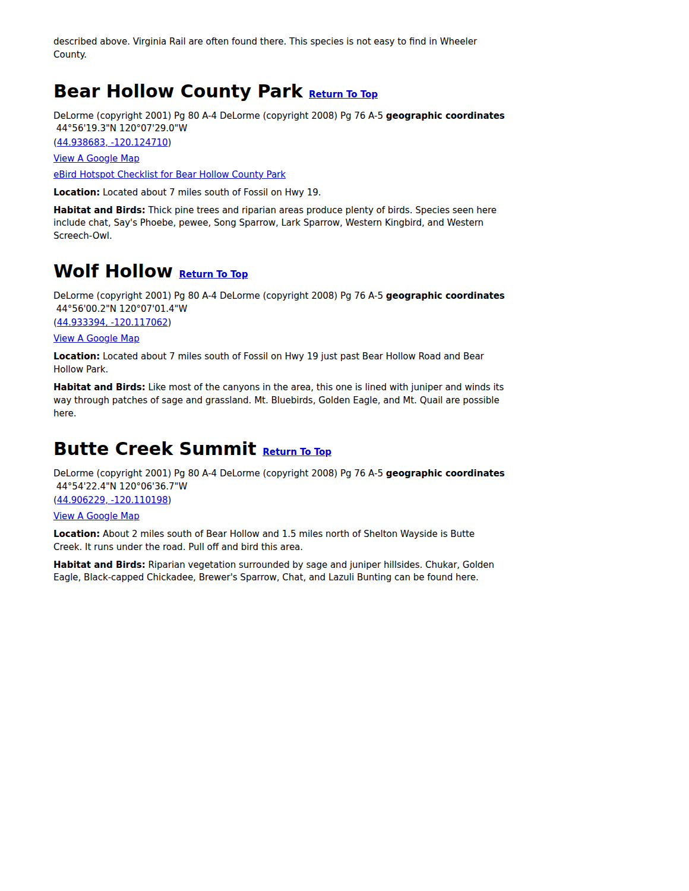described above. Virginia Rail are often found there. This species is not easy to find in Wheeler County.
Bear Hollow County Park Return To Top
DeLorme (copyright 2001) Pg 80 A-4 DeLorme (copyright 2008) Pg 76 A-5 geographic coordinates 44°56'19.3"N 120°07'29.0"W
(44.938683, -120.124710)
View A Google Map
eBird Hotspot Checklist for Bear Hollow County Park
Location: Located about 7 miles south of Fossil on Hwy 19.
Habitat and Birds: Thick pine trees and riparian areas produce plenty of birds. Species seen here include chat, Say's Phoebe, pewee, Song Sparrow, Lark Sparrow, Western Kingbird, and Western Screech-Owl.
Wolf Hollow Return To Top
DeLorme (copyright 2001) Pg 80 A-4 DeLorme (copyright 2008) Pg 76 A-5 geographic coordinates 44°56'00.2"N 120°07'01.4"W
(44.933394, -120.117062)
View A Google Map
Location: Located about 7 miles south of Fossil on Hwy 19 just past Bear Hollow Road and Bear Hollow Park.
Habitat and Birds: Like most of the canyons in the area, this one is lined with juniper and winds its way through patches of sage and grassland. Mt. Bluebirds, Golden Eagle, and Mt. Quail are possible here.
Butte Creek Summit Return To Top
DeLorme (copyright 2001) Pg 80 A-4 DeLorme (copyright 2008) Pg 76 A-5 geographic coordinates 44°54'22.4"N 120°06'36.7"W
(44.906229, -120.110198)
View A Google Map
Location: About 2 miles south of Bear Hollow and 1.5 miles north of Shelton Wayside is Butte Creek. It runs under the road. Pull off and bird this area.
Habitat and Birds: Riparian vegetation surrounded by sage and juniper hillsides. Chukar, Golden Eagle, Black-capped Chickadee, Brewer's Sparrow, Chat, and Lazuli Bunting can be found here.